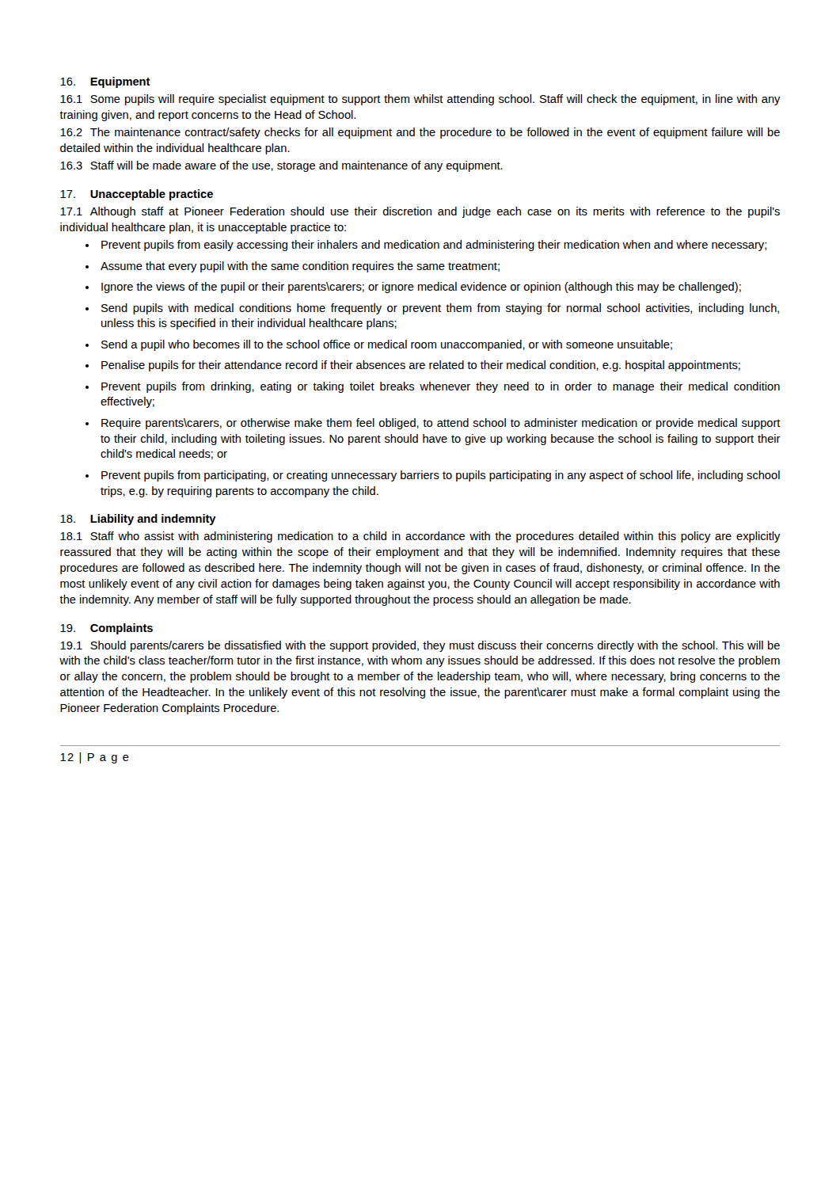16.
Equipment
16.1 Some pupils will require specialist equipment to support them whilst attending school. Staff will check the equipment, in line with any training given, and report concerns to the Head of School.
16.2 The maintenance contract/safety checks for all equipment and the procedure to be followed in the event of equipment failure will be detailed within the individual healthcare plan.
16.3 Staff will be made aware of the use, storage and maintenance of any equipment.
17.
Unacceptable practice
17.1 Although staff at Pioneer Federation should use their discretion and judge each case on its merits with reference to the pupil's individual healthcare plan, it is unacceptable practice to:
Prevent pupils from easily accessing their inhalers and medication and administering their medication when and where necessary;
Assume that every pupil with the same condition requires the same treatment;
Ignore the views of the pupil or their parents\carers; or ignore medical evidence or opinion (although this may be challenged);
Send pupils with medical conditions home frequently or prevent them from staying for normal school activities, including lunch, unless this is specified in their individual healthcare plans;
Send a pupil who becomes ill to the school office or medical room unaccompanied, or with someone unsuitable;
Penalise pupils for their attendance record if their absences are related to their medical condition, e.g. hospital appointments;
Prevent pupils from drinking, eating or taking toilet breaks whenever they need to in order to manage their medical condition effectively;
Require parents\carers, or otherwise make them feel obliged, to attend school to administer medication or provide medical support to their child, including with toileting issues. No parent should have to give up working because the school is failing to support their child's medical needs; or
Prevent pupils from participating, or creating unnecessary barriers to pupils participating in any aspect of school life, including school trips, e.g. by requiring parents to accompany the child.
18.
Liability and indemnity
18.1 Staff who assist with administering medication to a child in accordance with the procedures detailed within this policy are explicitly reassured that they will be acting within the scope of their employment and that they will be indemnified. Indemnity requires that these procedures are followed as described here. The indemnity though will not be given in cases of fraud, dishonesty, or criminal offence. In the most unlikely event of any civil action for damages being taken against you, the County Council will accept responsibility in accordance with the indemnity. Any member of staff will be fully supported throughout the process should an allegation be made.
19.
Complaints
19.1 Should parents/carers be dissatisfied with the support provided, they must discuss their concerns directly with the school. This will be with the child's class teacher/form tutor in the first instance, with whom any issues should be addressed. If this does not resolve the problem or allay the concern, the problem should be brought to a member of the leadership team, who will, where necessary, bring concerns to the attention of the Headteacher. In the unlikely event of this not resolving the issue, the parent\carer must make a formal complaint using the Pioneer Federation Complaints Procedure.
12 | P a g e